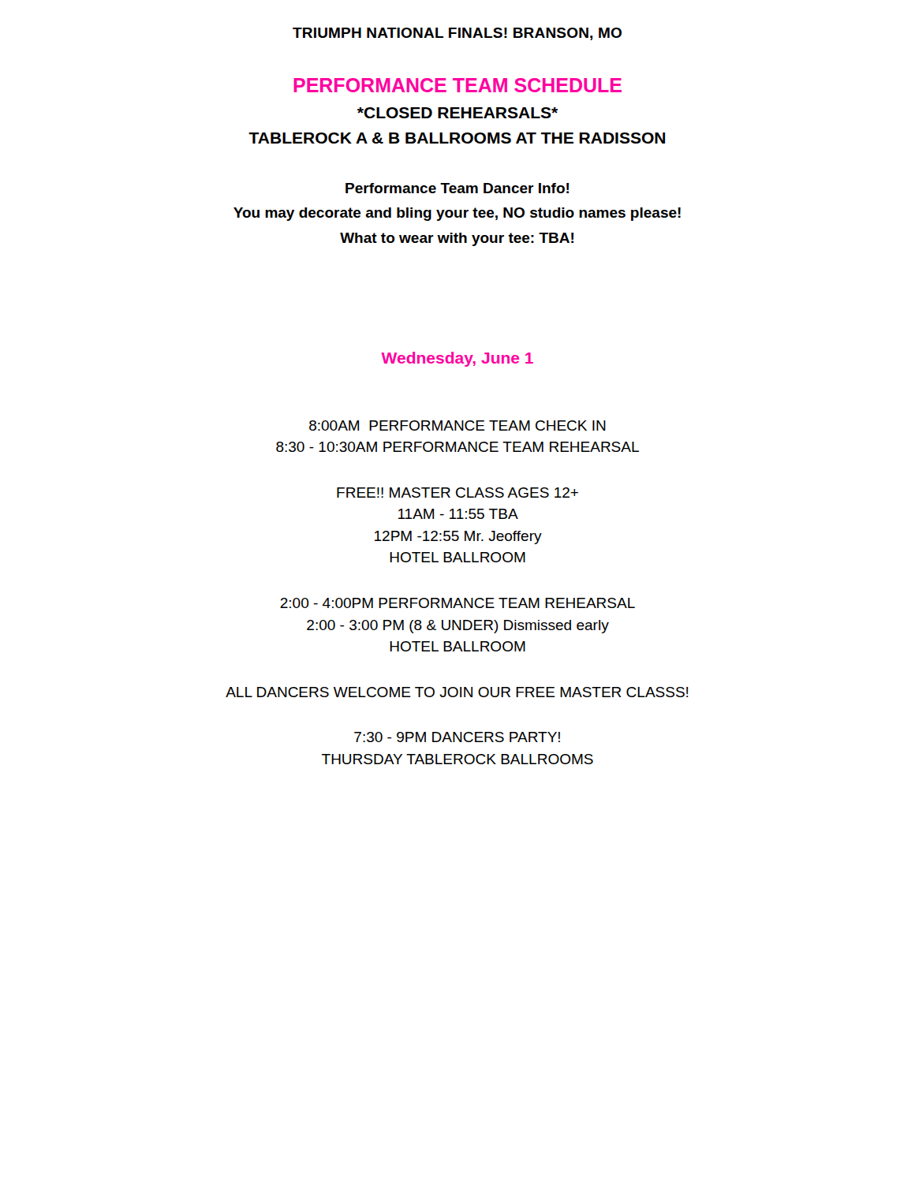TRIUMPH NATIONAL FINALS! BRANSON, MO
PERFORMANCE TEAM SCHEDULE
*CLOSED REHEARSALS*
TABLEROCK A & B BALLROOMS AT THE RADISSON
Performance Team Dancer Info!
You may decorate and bling your tee, NO studio names please!
What to wear with your tee: TBA!
Wednesday, June 1
8:00AM PERFORMANCE TEAM CHECK IN
8:30 - 10:30AM PERFORMANCE TEAM REHEARSAL
FREE!! MASTER CLASS AGES 12+
11AM - 11:55 TBA
12PM -12:55 Mr. Jeoffery
HOTEL BALLROOM
2:00 - 4:00PM PERFORMANCE TEAM REHEARSAL
2:00 - 3:00 PM (8 & UNDER) Dismissed early
HOTEL BALLROOM
ALL DANCERS WELCOME TO JOIN OUR FREE MASTER CLASSS!
7:30 - 9PM DANCERS PARTY!
THURSDAY TABLEROCK BALLROOMS